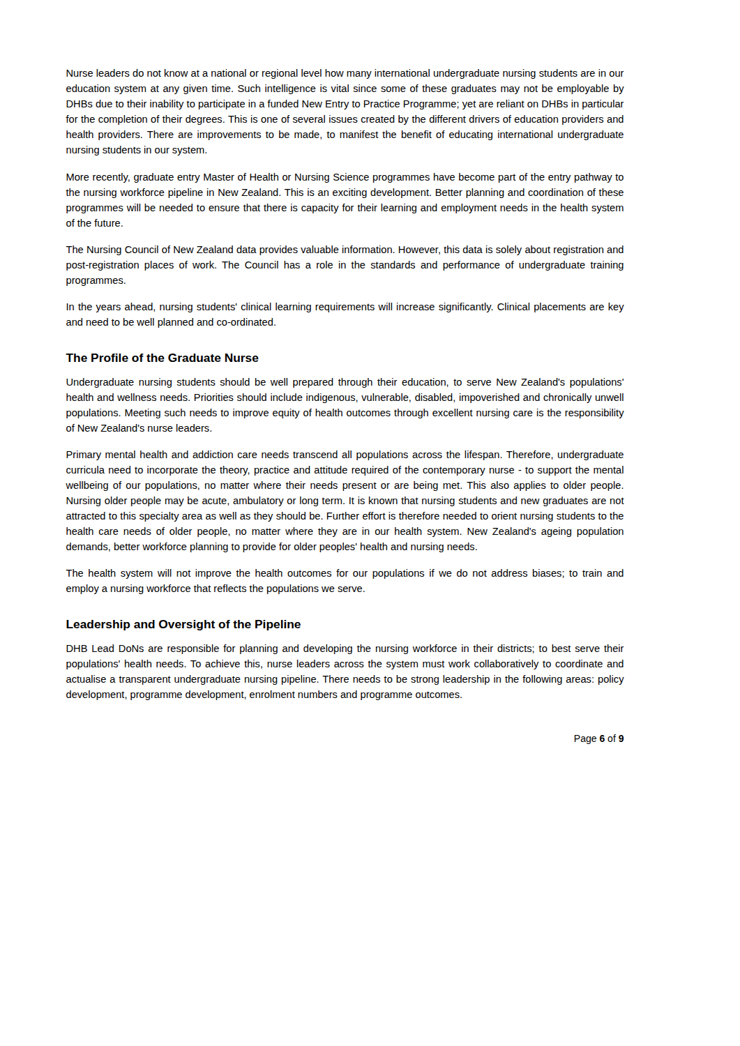Nurse leaders do not know at a national or regional level how many international undergraduate nursing students are in our education system at any given time. Such intelligence is vital since some of these graduates may not be employable by DHBs due to their inability to participate in a funded New Entry to Practice Programme; yet are reliant on DHBs in particular for the completion of their degrees. This is one of several issues created by the different drivers of education providers and health providers. There are improvements to be made, to manifest the benefit of educating international undergraduate nursing students in our system.
More recently, graduate entry Master of Health or Nursing Science programmes have become part of the entry pathway to the nursing workforce pipeline in New Zealand. This is an exciting development. Better planning and coordination of these programmes will be needed to ensure that there is capacity for their learning and employment needs in the health system of the future.
The Nursing Council of New Zealand data provides valuable information. However, this data is solely about registration and post-registration places of work. The Council has a role in the standards and performance of undergraduate training programmes.
In the years ahead, nursing students' clinical learning requirements will increase significantly. Clinical placements are key and need to be well planned and co-ordinated.
The Profile of the Graduate Nurse
Undergraduate nursing students should be well prepared through their education, to serve New Zealand's populations' health and wellness needs. Priorities should include indigenous, vulnerable, disabled, impoverished and chronically unwell populations. Meeting such needs to improve equity of health outcomes through excellent nursing care is the responsibility of New Zealand's nurse leaders.
Primary mental health and addiction care needs transcend all populations across the lifespan. Therefore, undergraduate curricula need to incorporate the theory, practice and attitude required of the contemporary nurse - to support the mental wellbeing of our populations, no matter where their needs present or are being met. This also applies to older people. Nursing older people may be acute, ambulatory or long term. It is known that nursing students and new graduates are not attracted to this specialty area as well as they should be. Further effort is therefore needed to orient nursing students to the health care needs of older people, no matter where they are in our health system. New Zealand's ageing population demands, better workforce planning to provide for older peoples' health and nursing needs.
The health system will not improve the health outcomes for our populations if we do not address biases; to train and employ a nursing workforce that reflects the populations we serve.
Leadership and Oversight of the Pipeline
DHB Lead DoNs are responsible for planning and developing the nursing workforce in their districts; to best serve their populations' health needs. To achieve this, nurse leaders across the system must work collaboratively to coordinate and actualise a transparent undergraduate nursing pipeline. There needs to be strong leadership in the following areas: policy development, programme development, enrolment numbers and programme outcomes.
Page 6 of 9